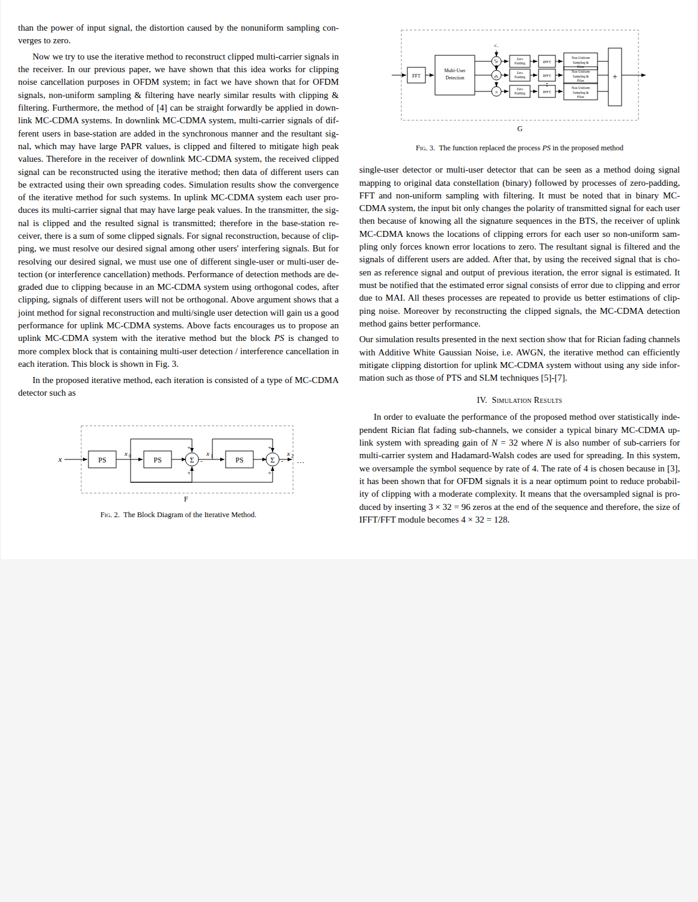than the power of input signal, the distortion caused by the nonuniform sampling converges to zero.
Now we try to use the iterative method to reconstruct clipped multi-carrier signals in the receiver. In our previous paper, we have shown that this idea works for clipping noise cancellation purposes in OFDM system; in fact we have shown that for OFDM signals, non-uniform sampling & filtering have nearly similar results with clipping & filtering. Furthermore, the method of [4] can be straight forwardly be applied in downlink MC-CDMA systems. In downlink MC-CDMA system, multi-carrier signals of different users in base-station are added in the synchronous manner and the resultant signal, which may have large PAPR values, is clipped and filtered to mitigate high peak values. Therefore in the receiver of downlink MC-CDMA system, the received clipped signal can be reconstructed using the iterative method; then data of different users can be extracted using their own spreading codes. Simulation results show the convergence of the iterative method for such systems. In uplink MC-CDMA system each user produces its multi-carrier signal that may have large peak values. In the transmitter, the signal is clipped and the resulted signal is transmitted; therefore in the base-station receiver, there is a sum of some clipped signals. For signal reconstruction, because of clipping, we must resolve our desired signal among other users' interfering signals. But for resolving our desired signal, we must use one of different single-user or multi-user detection (or interference cancellation) methods. Performance of detection methods are degraded due to clipping because in an MC-CDMA system using orthogonal codes, after clipping, signals of different users will not be orthogonal. Above argument shows that a joint method for signal reconstruction and multi/single user detection will gain us a good performance for uplink MC-CDMA systems. Above facts encourages us to propose an uplink MC-CDMA system with the iterative method but the block PS is changed to more complex block that is containing multi-user detection / interference cancellation in each iteration. This block is shown in Fig. 3.
In the proposed iterative method, each iteration is consisted of a type of MC-CDMA detector such as
F x PS x 0 PS Σ + - + x 1 PS Σ + - + x 2 …
Fig. 2. The Block Diagram of the Iterative Method.
G FFT Multi-User Detection × C₁ × C₂ × CL Zero Padding Zero Padding Zero Padding IFFT IFFT IFFT Non-Uniform Sampling & Filter Non-Uniform Sampling & Filter Non-Uniform Sampling & Filter +
Fig. 3. The function replaced the process PS in the proposed method
single-user detector or multi-user detector that can be seen as a method doing signal mapping to original data constellation (binary) followed by processes of zero-padding, FFT and non-uniform sampling with filtering. It must be noted that in binary MC-CDMA system, the input bit only changes the polarity of transmitted signal for each user then because of knowing all the signature sequences in the BTS, the receiver of uplink MC-CDMA knows the locations of clipping errors for each user so non-uniform sampling only forces known error locations to zero. The resultant signal is filtered and the signals of different users are added. After that, by using the received signal that is chosen as reference signal and output of previous iteration, the error signal is estimated. It must be notified that the estimated error signal consists of error due to clipping and error due to MAI. All theses processes are repeated to provide us better estimations of clipping noise. Moreover by reconstructing the clipped signals, the MC-CDMA detection method gains better performance.
Our simulation results presented in the next section show that for Rician fading channels with Additive White Gaussian Noise, i.e. AWGN, the iterative method can efficiently mitigate clipping distortion for uplink MC-CDMA system without using any side information such as those of PTS and SLM techniques [5]-[7].
IV. Simulation Results
In order to evaluate the performance of the proposed method over statistically independent Rician flat fading sub-channels, we consider a typical binary MC-CDMA uplink system with spreading gain of N = 32 where N is also number of sub-carriers for multi-carrier system and Hadamard-Walsh codes are used for spreading. In this system, we oversample the symbol sequence by rate of 4. The rate of 4 is chosen because in [3], it has been shown that for OFDM signals it is a near optimum point to reduce probability of clipping with a moderate complexity. It means that the oversampled signal is produced by inserting 3 × 32 = 96 zeros at the end of the sequence and therefore, the size of IFFT/FFT module becomes 4 × 32 = 128.